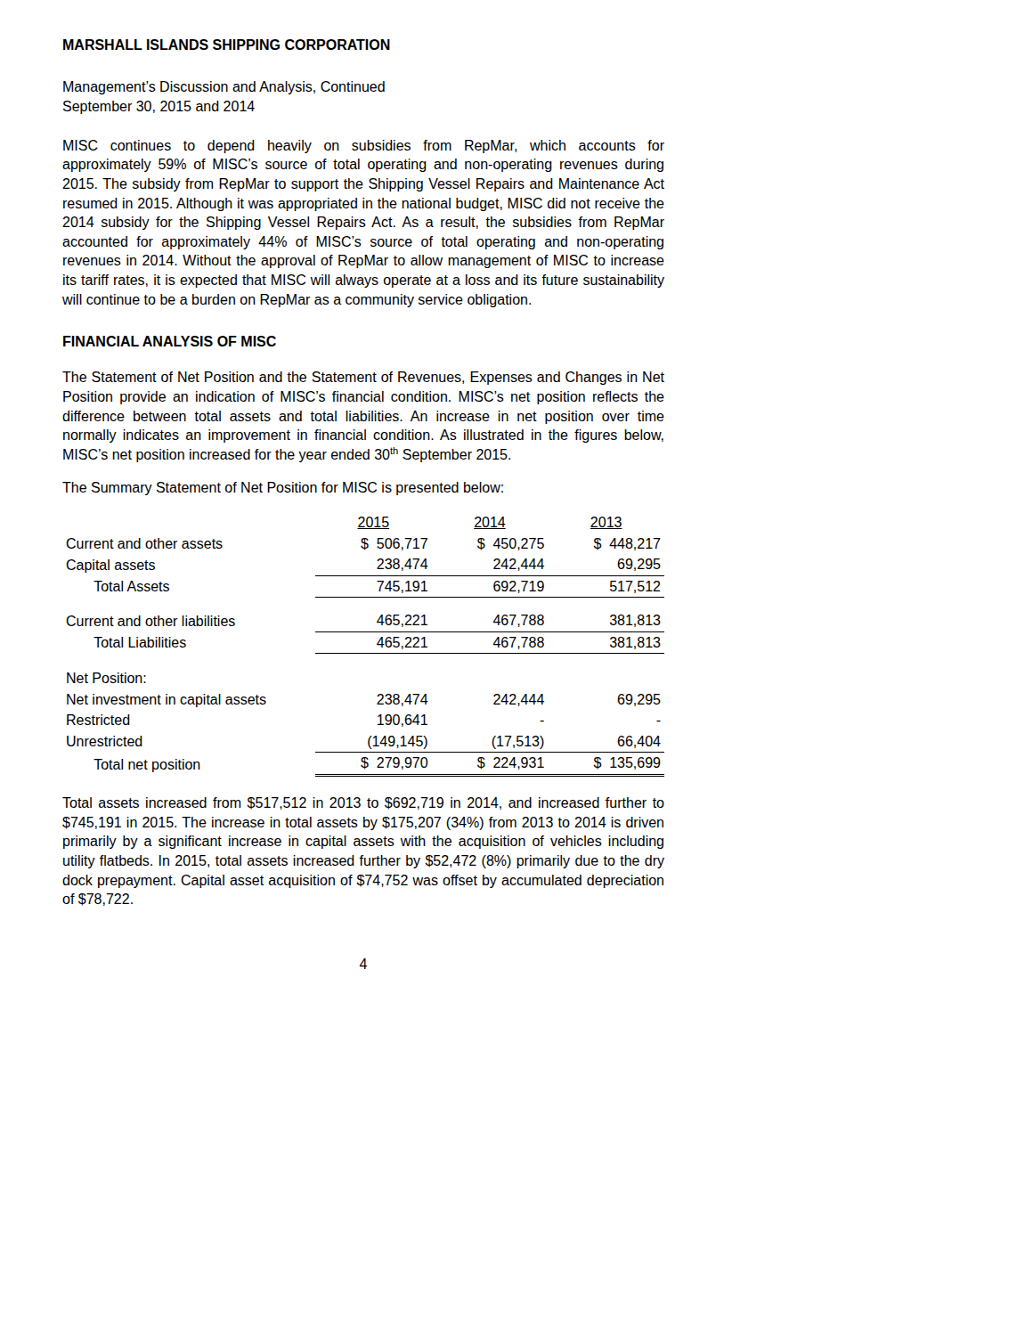MARSHALL ISLANDS SHIPPING CORPORATION
Management’s Discussion and Analysis, Continued
September 30, 2015 and 2014
MISC continues to depend heavily on subsidies from RepMar, which accounts for approximately 59% of MISC’s source of total operating and non-operating revenues during 2015. The subsidy from RepMar to support the Shipping Vessel Repairs and Maintenance Act resumed in 2015. Although it was appropriated in the national budget, MISC did not receive the 2014 subsidy for the Shipping Vessel Repairs Act. As a result, the subsidies from RepMar accounted for approximately 44% of MISC’s source of total operating and non-operating revenues in 2014. Without the approval of RepMar to allow management of MISC to increase its tariff rates, it is expected that MISC will always operate at a loss and its future sustainability will continue to be a burden on RepMar as a community service obligation.
FINANCIAL ANALYSIS OF MISC
The Statement of Net Position and the Statement of Revenues, Expenses and Changes in Net Position provide an indication of MISC’s financial condition. MISC’s net position reflects the difference between total assets and total liabilities. An increase in net position over time normally indicates an improvement in financial condition. As illustrated in the figures below, MISC’s net position increased for the year ended 30th September 2015.
The Summary Statement of Net Position for MISC is presented below:
| | 2015 | 2014 | 2013 |
| --- | --- | --- | --- |
| Current and other assets | $ 506,717 | $ 450,275 | $ 448,217 |
| Capital assets | 238,474 | 242,444 | 69,295 |
| Total Assets | 745,191 | 692,719 | 517,512 |
| Current and other liabilities | 465,221 | 467,788 | 381,813 |
| Total Liabilities | 465,221 | 467,788 | 381,813 |
| Net Position: | | | |
| Net investment in capital assets | 238,474 | 242,444 | 69,295 |
| Restricted | 190,641 | - | - |
| Unrestricted | (149,145) | (17,513) | 66,404 |
| Total net position | $ 279,970 | $ 224,931 | $ 135,699 |
Total assets increased from $517,512 in 2013 to $692,719 in 2014, and increased further to $745,191 in 2015. The increase in total assets by $175,207 (34%) from 2013 to 2014 is driven primarily by a significant increase in capital assets with the acquisition of vehicles including utility flatbeds. In 2015, total assets increased further by $52,472 (8%) primarily due to the dry dock prepayment. Capital asset acquisition of $74,752 was offset by accumulated depreciation of $78,722.
4